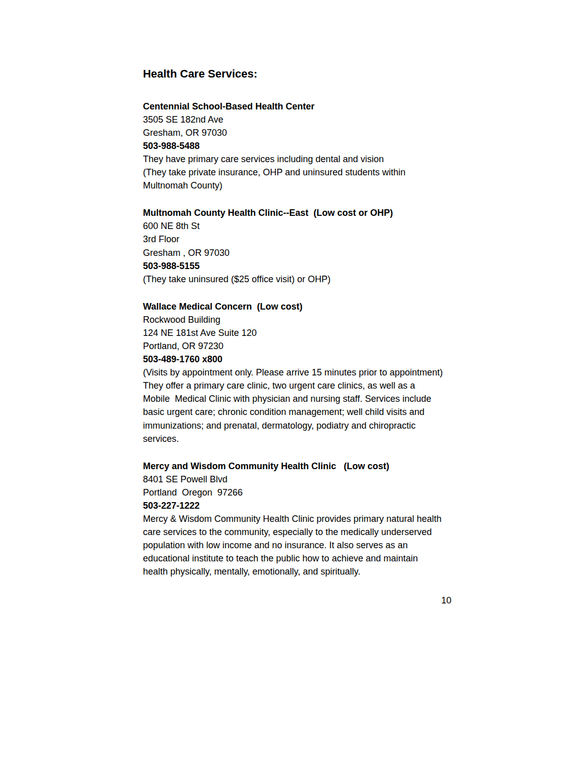Health Care Services:
Centennial School-Based Health Center
3505 SE 182nd Ave
Gresham, OR 97030
503-988-5488
They have primary care services including dental and vision
(They take private insurance, OHP and uninsured students within Multnomah County)
Multnomah County Health Clinic--East (Low cost or OHP)
600 NE 8th St
3rd Floor
Gresham , OR 97030
503-988-5155
(They take uninsured ($25 office visit) or OHP)
Wallace Medical Concern (Low cost)
Rockwood Building
124 NE 181st Ave Suite 120
Portland, OR 97230
503-489-1760 x800
(Visits by appointment only. Please arrive 15 minutes prior to appointment)
They offer a primary care clinic, two urgent care clinics, as well as a Mobile Medical Clinic with physician and nursing staff. Services include basic urgent care; chronic condition management; well child visits and immunizations; and prenatal, dermatology, podiatry and chiropractic services.
Mercy and Wisdom Community Health Clinic (Low cost)
8401 SE Powell Blvd
Portland Oregon 97266
503-227-1222
Mercy & Wisdom Community Health Clinic provides primary natural health care services to the community, especially to the medically underserved population with low income and no insurance. It also serves as an educational institute to teach the public how to achieve and maintain health physically, mentally, emotionally, and spiritually.
10